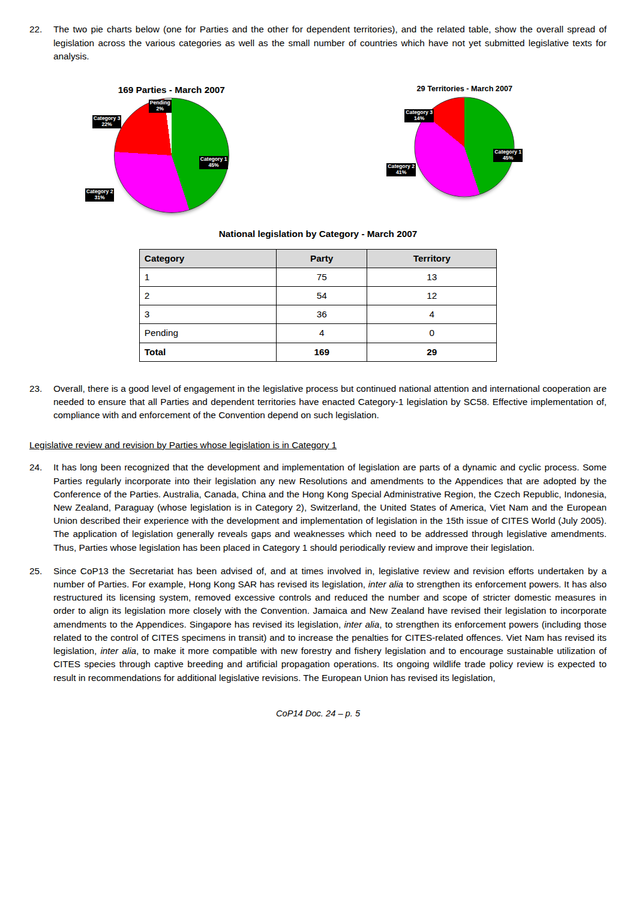22. The two pie charts below (one for Parties and the other for dependent territories), and the related table, show the overall spread of legislation across the various categories as well as the small number of countries which have not yet submitted legislative texts for analysis.
169 Parties - March 2007
Pending
2%
Category 3
22%
Category 1
45%
Category 2
31%
29 Territories - March 2007
Category 3
14%
Category 1
45%
Category 2
41%
National legislation by Category - March 2007
| Category | Party | Territory |
| --- | --- | --- |
| 1 | 75 | 13 |
| 2 | 54 | 12 |
| 3 | 36 | 4 |
| Pending | 4 | 0 |
| Total | 169 | 29 |
23. Overall, there is a good level of engagement in the legislative process but continued national attention and international cooperation are needed to ensure that all Parties and dependent territories have enacted Category-1 legislation by SC58. Effective implementation of, compliance with and enforcement of the Convention depend on such legislation.
Legislative review and revision by Parties whose legislation is in Category 1
24. It has long been recognized that the development and implementation of legislation are parts of a dynamic and cyclic process. Some Parties regularly incorporate into their legislation any new Resolutions and amendments to the Appendices that are adopted by the Conference of the Parties. Australia, Canada, China and the Hong Kong Special Administrative Region, the Czech Republic, Indonesia, New Zealand, Paraguay (whose legislation is in Category 2), Switzerland, the United States of America, Viet Nam and the European Union described their experience with the development and implementation of legislation in the 15th issue of CITES World (July 2005). The application of legislation generally reveals gaps and weaknesses which need to be addressed through legislative amendments. Thus, Parties whose legislation has been placed in Category 1 should periodically review and improve their legislation.
25. Since CoP13 the Secretariat has been advised of, and at times involved in, legislative review and revision efforts undertaken by a number of Parties. For example, Hong Kong SAR has revised its legislation, inter alia to strengthen its enforcement powers. It has also restructured its licensing system, removed excessive controls and reduced the number and scope of stricter domestic measures in order to align its legislation more closely with the Convention. Jamaica and New Zealand have revised their legislation to incorporate amendments to the Appendices. Singapore has revised its legislation, inter alia, to strengthen its enforcement powers (including those related to the control of CITES specimens in transit) and to increase the penalties for CITES-related offences. Viet Nam has revised its legislation, inter alia, to make it more compatible with new forestry and fishery legislation and to encourage sustainable utilization of CITES species through captive breeding and artificial propagation operations. Its ongoing wildlife trade policy review is expected to result in recommendations for additional legislative revisions. The European Union has revised its legislation,
CoP14 Doc. 24 – p. 5